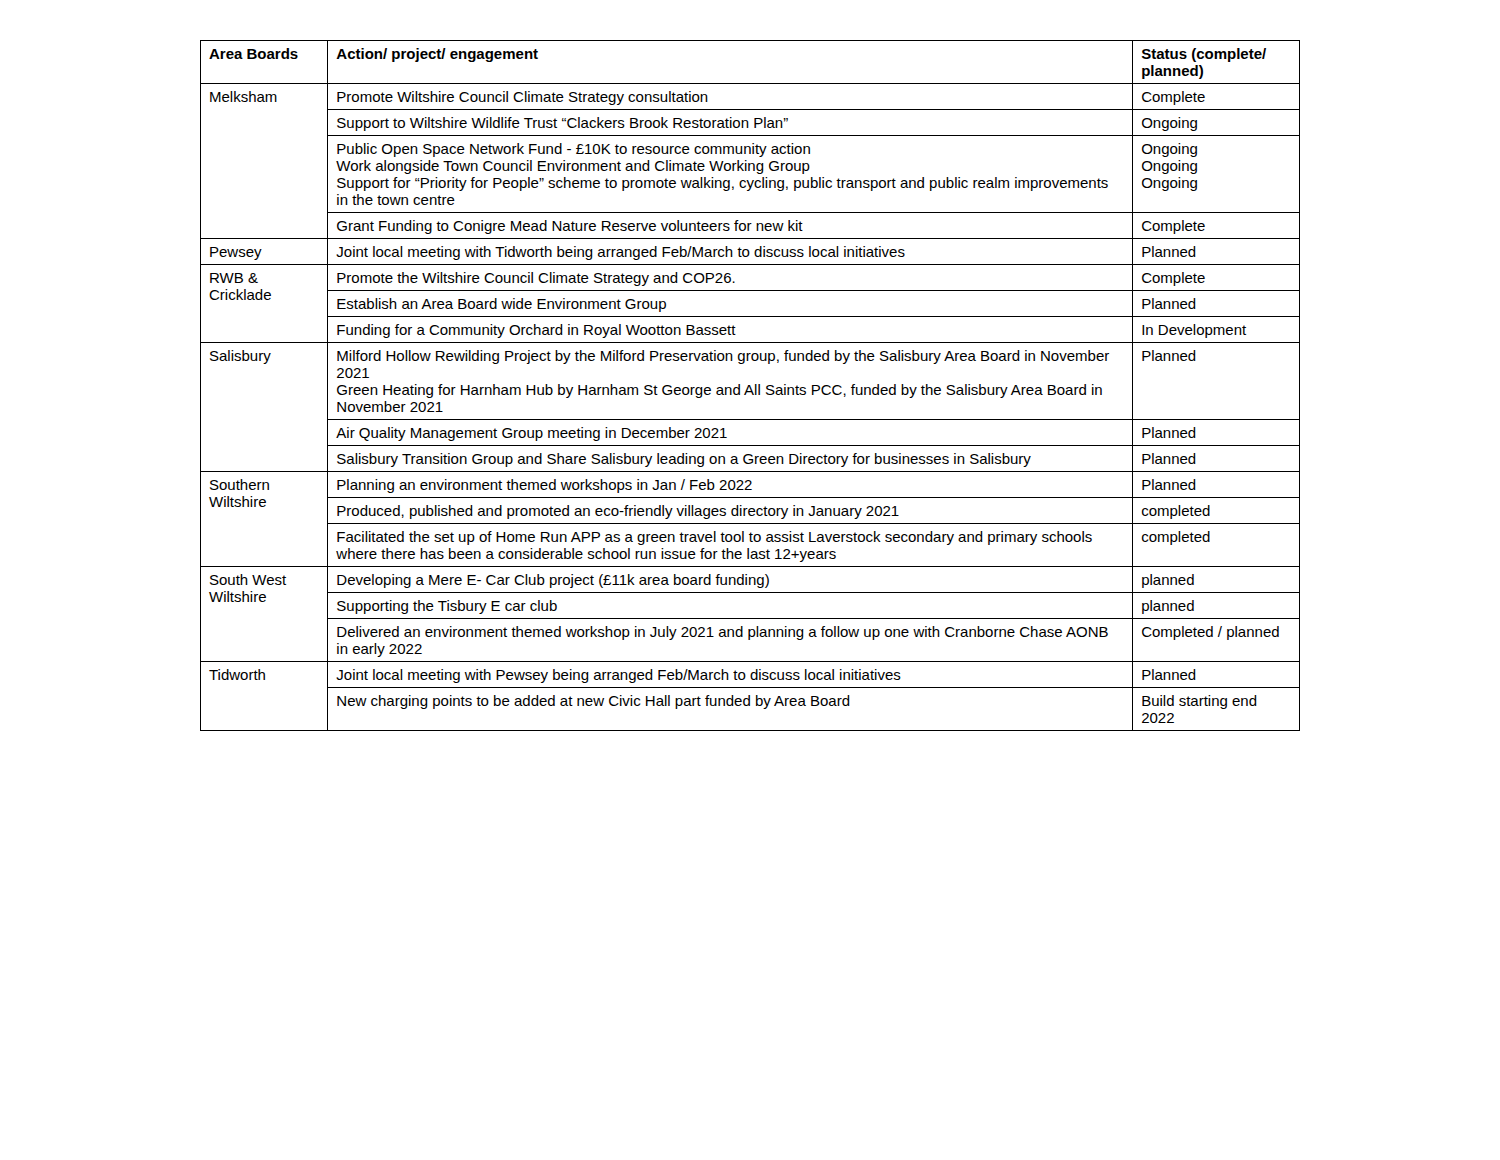| Area Boards | Action/ project/ engagement | Status (complete/ planned) |
| --- | --- | --- |
| Melksham | Promote Wiltshire Council Climate Strategy consultation | Complete |
| Support to Wiltshire Wildlife Trust “Clackers Brook Restoration Plan” | Ongoing |
| Public Open Space Network Fund - £10K to resource community action Work alongside Town Council Environment and Climate Working Group Support for “Priority for People” scheme to promote walking, cycling, public transport and public realm improvements in the town centre | Ongoing Ongoing Ongoing |
| Grant Funding to Conigre Mead Nature Reserve volunteers for new kit | Complete |
| Pewsey | Joint local meeting with Tidworth being arranged Feb/March to discuss local initiatives | Planned |
| RWB & Cricklade | Promote the Wiltshire Council Climate Strategy and COP26. | Complete |
| Establish an Area Board wide Environment Group | Planned |
| Funding for a Community Orchard in Royal Wootton Bassett | In Development |
| Salisbury | Milford Hollow Rewilding Project by the Milford Preservation group, funded by the Salisbury Area Board in November 2021 Green Heating for Harnham Hub by Harnham St George and All Saints PCC, funded by the Salisbury Area Board in November 2021 | Planned |
| Air Quality Management Group meeting in December 2021 | Planned |
| Salisbury Transition Group and Share Salisbury leading on a Green Directory for businesses in Salisbury | Planned |
| Southern Wiltshire | Planning an environment themed workshops in Jan / Feb 2022 | Planned |
| Produced, published and promoted an eco-friendly villages directory in January 2021 | completed |
| Facilitated the set up of Home Run APP as a green travel tool to assist Laverstock secondary and primary schools where there has been a considerable school run issue for the last 12+years | completed |
| South West Wiltshire | Developing a Mere E- Car Club project (£11k area board funding) | planned |
| Supporting the Tisbury E car club | planned |
| Delivered an environment themed workshop in July 2021 and planning a follow up one with Cranborne Chase AONB in early 2022 | Completed / planned |
| Tidworth | Joint local meeting with Pewsey being arranged Feb/March to discuss local initiatives | Planned |
| New charging points to be added at new Civic Hall part funded by Area Board | Build starting end 2022 |